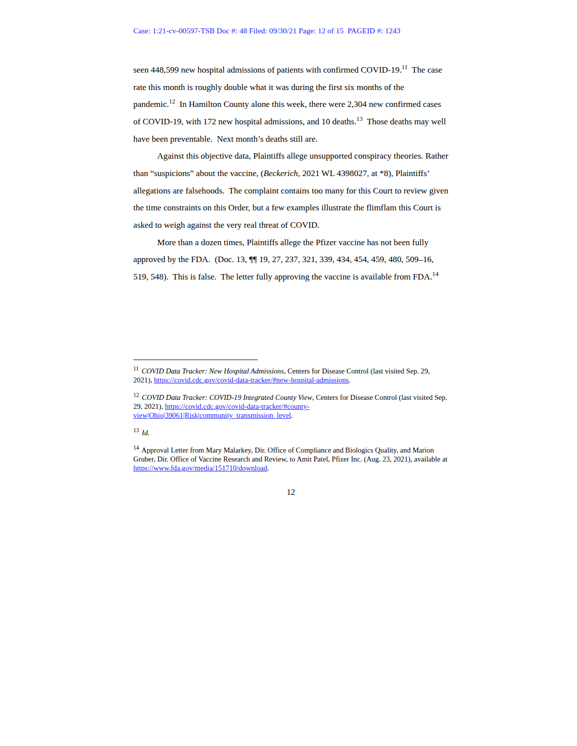Case: 1:21-cv-00597-TSB Doc #: 48 Filed: 09/30/21 Page: 12 of 15 PAGEID #: 1243
seen 448,599 new hospital admissions of patients with confirmed COVID-19.11 The case rate this month is roughly double what it was during the first six months of the pandemic.12 In Hamilton County alone this week, there were 2,304 new confirmed cases of COVID-19, with 172 new hospital admissions, and 10 deaths.13 Those deaths may well have been preventable. Next month’s deaths still are.
Against this objective data, Plaintiffs allege unsupported conspiracy theories. Rather than “suspicions” about the vaccine, (Beckerich, 2021 WL 4398027, at *8), Plaintiffs’ allegations are falsehoods. The complaint contains too many for this Court to review given the time constraints on this Order, but a few examples illustrate the flimflam this Court is asked to weigh against the very real threat of COVID.
More than a dozen times, Plaintiffs allege the Pfizer vaccine has not been fully approved by the FDA. (Doc. 13, ¶¶ 19, 27, 237, 321, 339, 434, 454, 459, 480, 509–16, 519, 548). This is false. The letter fully approving the vaccine is available from FDA.14
11 COVID Data Tracker: New Hospital Admissions, Centers for Disease Control (last visited Sep. 29, 2021), https://covid.cdc.gov/covid-data-tracker/#new-hospital-admissions.
12 COVID Data Tracker: COVID-19 Integrated County View, Centers for Disease Control (last visited Sep. 29, 2021), https://covid.cdc.gov/covid-data-tracker/#county-view|Ohio|39061|Risk|community_transmission_level.
13 Id.
14 Approval Letter from Mary Malarkey, Dir. Office of Compliance and Biologics Quality, and Marion Gruber, Dir. Office of Vaccine Research and Review, to Amit Patel, Pfizer Inc. (Aug. 23, 2021), available at https://www.fda.gov/media/151710/download.
12